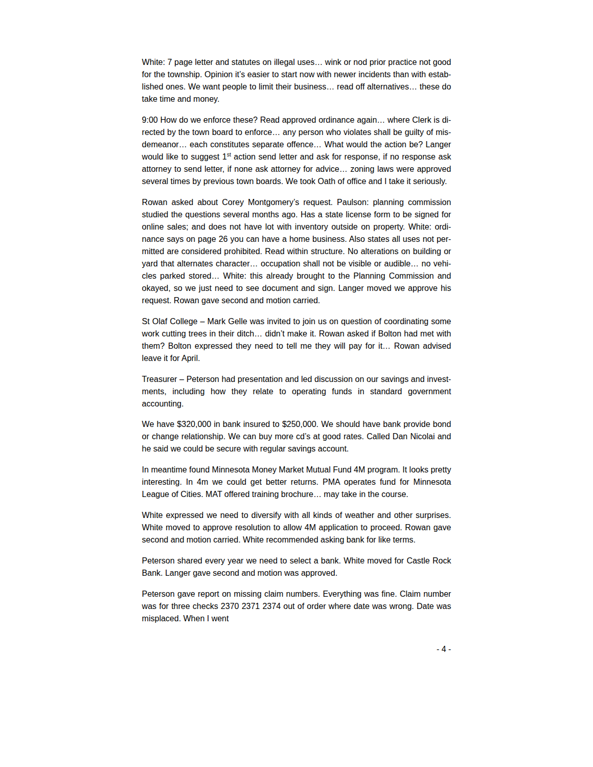White: 7 page letter and statutes on illegal uses… wink or nod prior practice not good for the township. Opinion it’s easier to start now with newer incidents than with established ones. We want people to limit their business… read off alternatives… these do take time and money.
9:00 How do we enforce these? Read approved ordinance again… where Clerk is directed by the town board to enforce… any person who violates shall be guilty of misdemeanor… each constitutes separate offence… What would the action be? Langer would like to suggest 1st action send letter and ask for response, if no response ask attorney to send letter, if none ask attorney for advice… zoning laws were approved several times by previous town boards. We took Oath of office and I take it seriously.
Rowan asked about Corey Montgomery’s request. Paulson: planning commission studied the questions several months ago. Has a state license form to be signed for online sales; and does not have lot with inventory outside on property. White: ordinance says on page 26 you can have a home business. Also states all uses not permitted are considered prohibited. Read within structure. No alterations on building or yard that alternates character… occupation shall not be visible or audible… no vehicles parked stored… White: this already brought to the Planning Commission and okayed, so we just need to see document and sign. Langer moved we approve his request. Rowan gave second and motion carried.
St Olaf College – Mark Gelle was invited to join us on question of coordinating some work cutting trees in their ditch… didn’t make it. Rowan asked if Bolton had met with them? Bolton expressed they need to tell me they will pay for it… Rowan advised leave it for April.
Treasurer – Peterson had presentation and led discussion on our savings and investments, including how they relate to operating funds in standard government accounting.
We have $320,000 in bank insured to $250,000. We should have bank provide bond or change relationship. We can buy more cd’s at good rates. Called Dan Nicolai and he said we could be secure with regular savings account.
In meantime found Minnesota Money Market Mutual Fund 4M program. It looks pretty interesting. In 4m we could get better returns. PMA operates fund for Minnesota League of Cities. MAT offered training brochure… may take in the course.
White expressed we need to diversify with all kinds of weather and other surprises. White moved to approve resolution to allow 4M application to proceed. Rowan gave second and motion carried. White recommended asking bank for like terms.
Peterson shared every year we need to select a bank. White moved for Castle Rock Bank. Langer gave second and motion was approved.
Peterson gave report on missing claim numbers. Everything was fine. Claim number was for three checks 2370 2371 2374 out of order where date was wrong. Date was misplaced. When I went
- 4 -